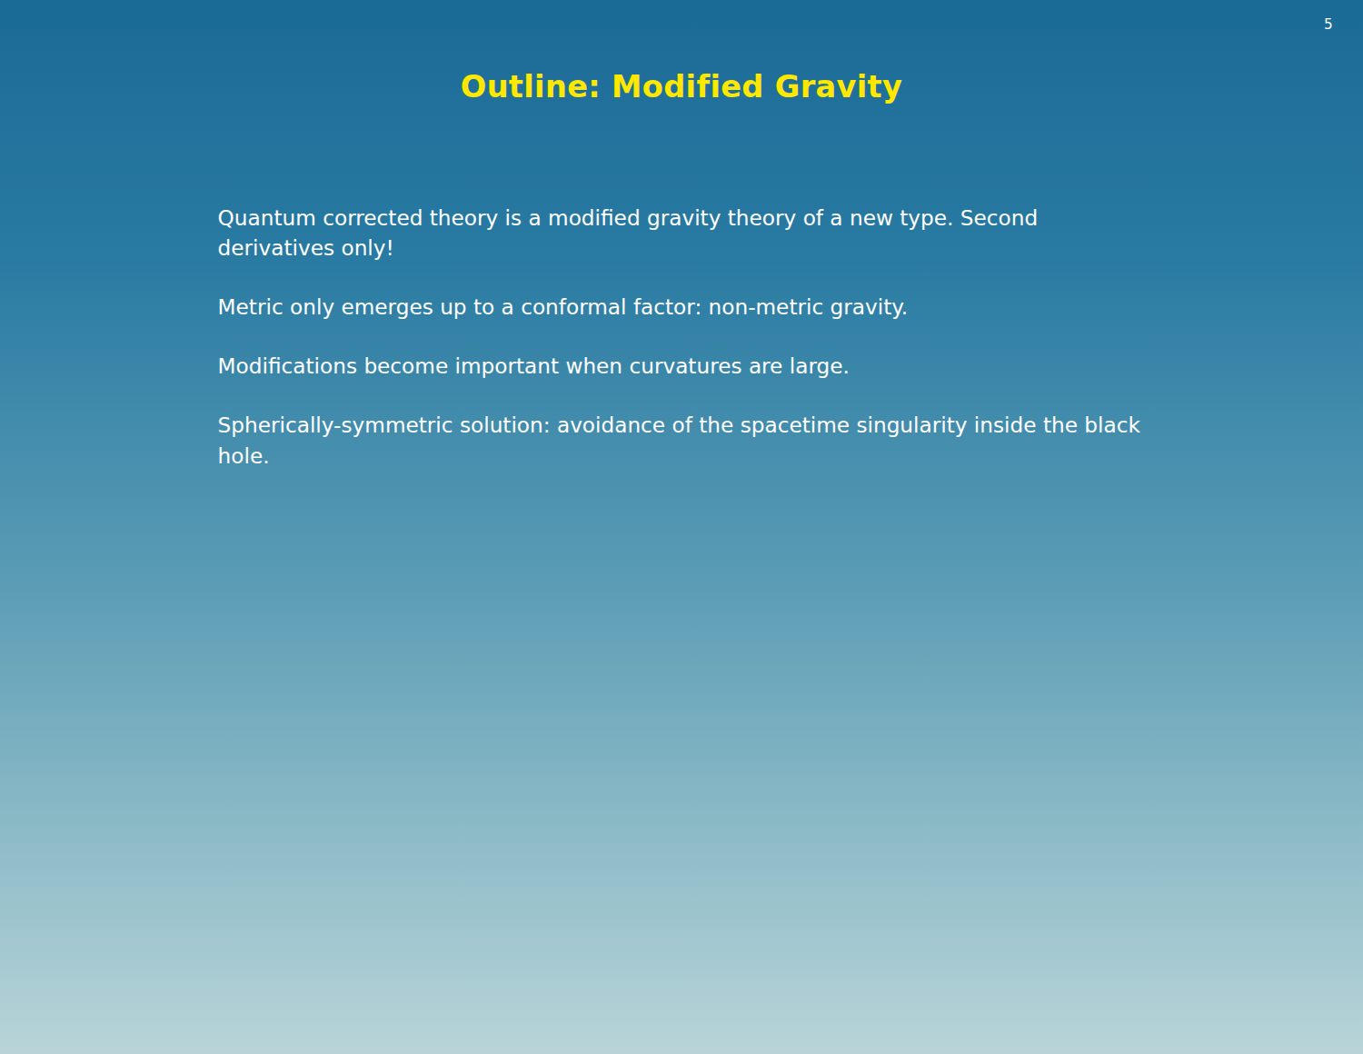5
Outline: Modified Gravity
Quantum corrected theory is a modified gravity theory of a new type. Second derivatives only!
Metric only emerges up to a conformal factor: non-metric gravity.
Modifications become important when curvatures are large.
Spherically-symmetric solution: avoidance of the spacetime singularity inside the black hole.